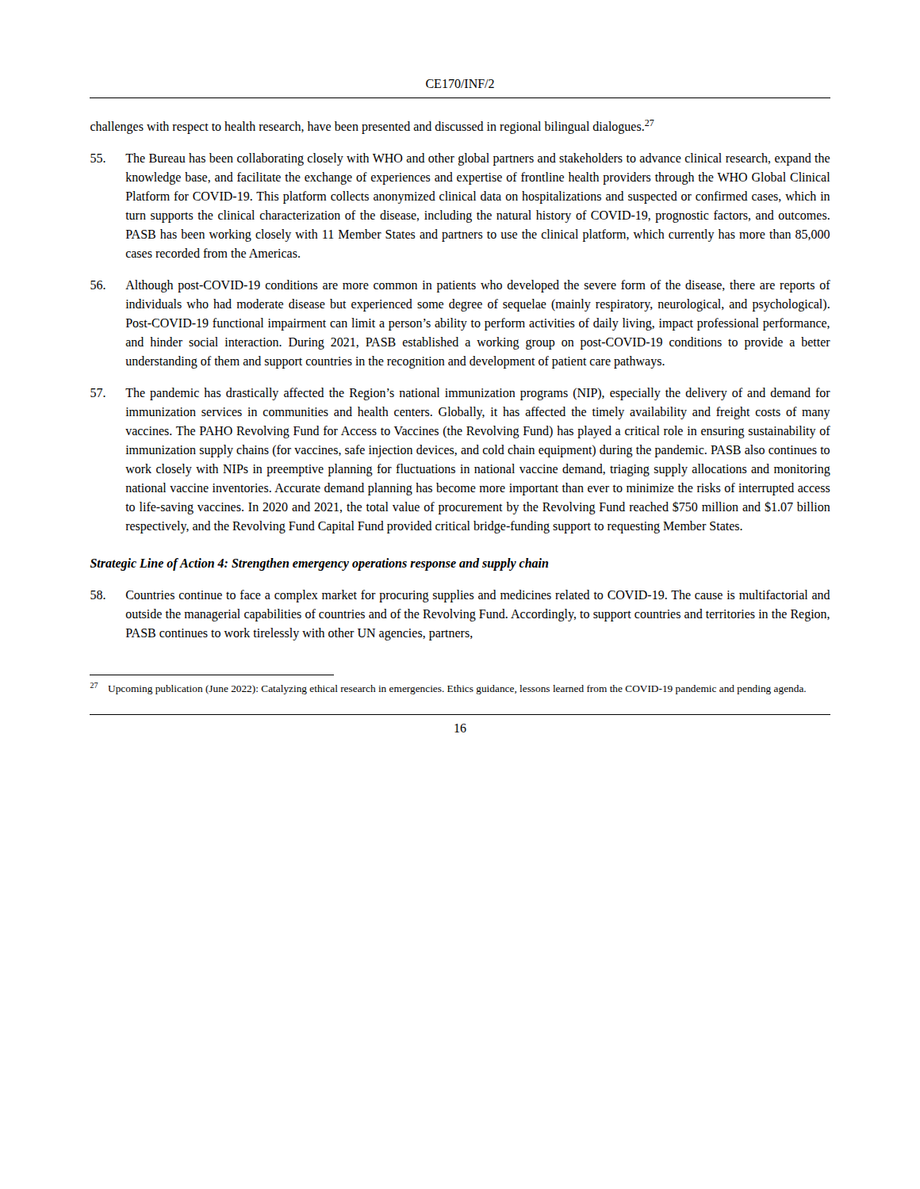CE170/INF/2
challenges with respect to health research, have been presented and discussed in regional bilingual dialogues.27
55.
The Bureau has been collaborating closely with WHO and other global partners and stakeholders to advance clinical research, expand the knowledge base, and facilitate the exchange of experiences and expertise of frontline health providers through the WHO Global Clinical Platform for COVID-19. This platform collects anonymized clinical data on hospitalizations and suspected or confirmed cases, which in turn supports the clinical characterization of the disease, including the natural history of COVID-19, prognostic factors, and outcomes. PASB has been working closely with 11 Member States and partners to use the clinical platform, which currently has more than 85,000 cases recorded from the Americas.
56.
Although post-COVID-19 conditions are more common in patients who developed the severe form of the disease, there are reports of individuals who had moderate disease but experienced some degree of sequelae (mainly respiratory, neurological, and psychological). Post-COVID-19 functional impairment can limit a person’s ability to perform activities of daily living, impact professional performance, and hinder social interaction. During 2021, PASB established a working group on post-COVID-19 conditions to provide a better understanding of them and support countries in the recognition and development of patient care pathways.
57.
The pandemic has drastically affected the Region’s national immunization programs (NIP), especially the delivery of and demand for immunization services in communities and health centers. Globally, it has affected the timely availability and freight costs of many vaccines. The PAHO Revolving Fund for Access to Vaccines (the Revolving Fund) has played a critical role in ensuring sustainability of immunization supply chains (for vaccines, safe injection devices, and cold chain equipment) during the pandemic. PASB also continues to work closely with NIPs in preemptive planning for fluctuations in national vaccine demand, triaging supply allocations and monitoring national vaccine inventories. Accurate demand planning has become more important than ever to minimize the risks of interrupted access to life-saving vaccines. In 2020 and 2021, the total value of procurement by the Revolving Fund reached $750 million and $1.07 billion respectively, and the Revolving Fund Capital Fund provided critical bridge-funding support to requesting Member States.
Strategic Line of Action 4: Strengthen emergency operations response and supply chain
58.
Countries continue to face a complex market for procuring supplies and medicines related to COVID-19. The cause is multifactorial and outside the managerial capabilities of countries and of the Revolving Fund. Accordingly, to support countries and territories in the Region, PASB continues to work tirelessly with other UN agencies, partners,
27
Upcoming publication (June 2022): Catalyzing ethical research in emergencies. Ethics guidance, lessons learned from the COVID-19 pandemic and pending agenda.
16